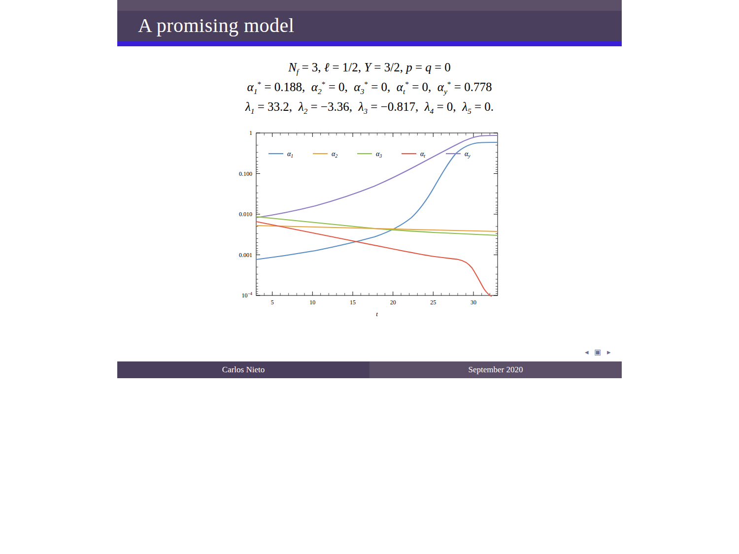A promising model
Nf = 3, ℓ = 1/2, Y = 3/2, p = q = 0
α1* = 0.188, α2* = 0, α3* = 0, αt* = 0, αy* = 0.778
λ1 = 33.2, λ2 = −3.36, λ3 = −0.817, λ4 = 0, λ5 = 0.
1 0.100 0.010 0.001 10−4 5 10 15 20 25 30 t α1 α2 α3 αt αy
◂ ▣ ▸
Carlos Nieto
September 2020